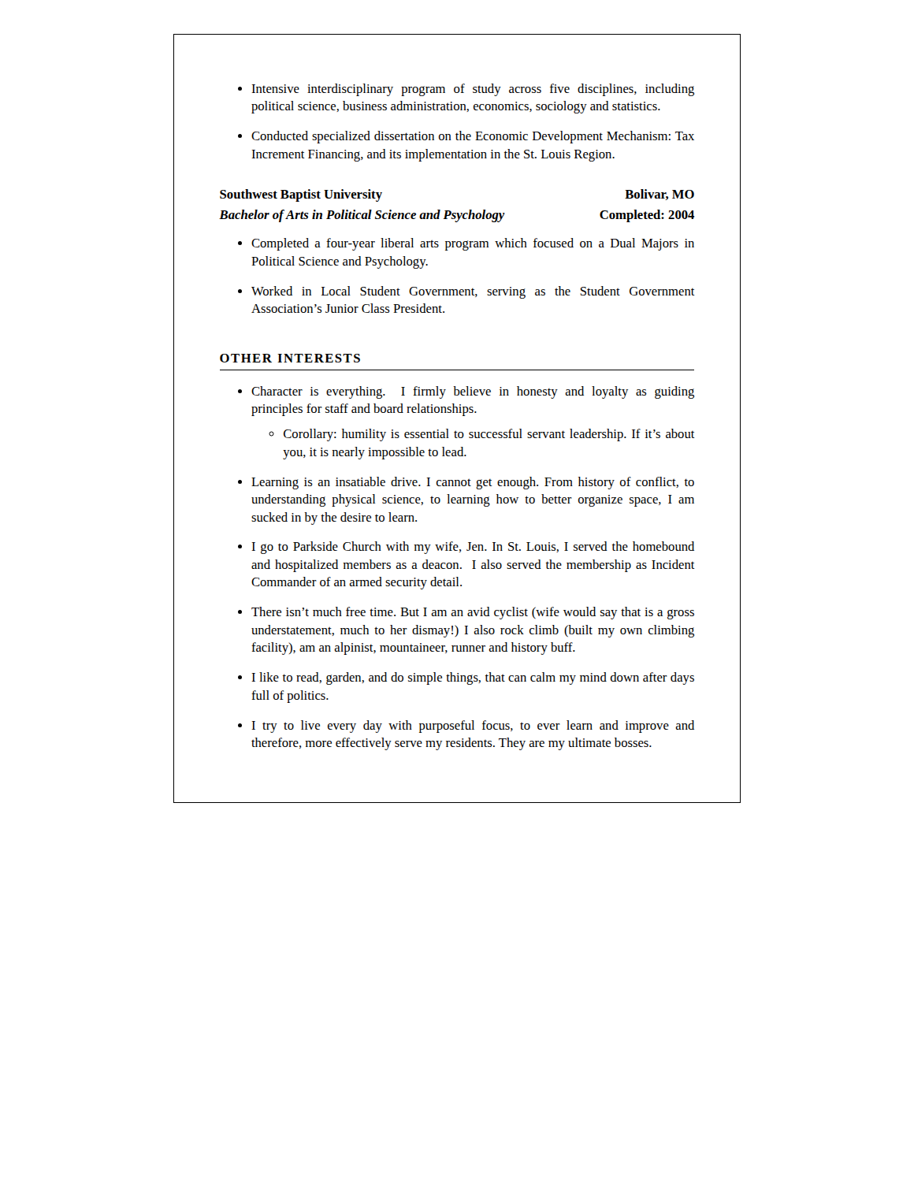Intensive interdisciplinary program of study across five disciplines, including political science, business administration, economics, sociology and statistics.
Conducted specialized dissertation on the Economic Development Mechanism: Tax Increment Financing, and its implementation in the St. Louis Region.
Southwest Baptist University Bolivar, MO
Bachelor of Arts in Political Science and Psychology Completed: 2004
Completed a four-year liberal arts program which focused on a Dual Majors in Political Science and Psychology.
Worked in Local Student Government, serving as the Student Government Association’s Junior Class President.
Other Interests
Character is everything. I firmly believe in honesty and loyalty as guiding principles for staff and board relationships.
Corollary: humility is essential to successful servant leadership. If it’s about you, it is nearly impossible to lead.
Learning is an insatiable drive. I cannot get enough. From history of conflict, to understanding physical science, to learning how to better organize space, I am sucked in by the desire to learn.
I go to Parkside Church with my wife, Jen. In St. Louis, I served the homebound and hospitalized members as a deacon. I also served the membership as Incident Commander of an armed security detail.
There isn’t much free time. But I am an avid cyclist (wife would say that is a gross understatement, much to her dismay!) I also rock climb (built my own climbing facility), am an alpinist, mountaineer, runner and history buff.
I like to read, garden, and do simple things, that can calm my mind down after days full of politics.
I try to live every day with purposeful focus, to ever learn and improve and therefore, more effectively serve my residents. They are my ultimate bosses.